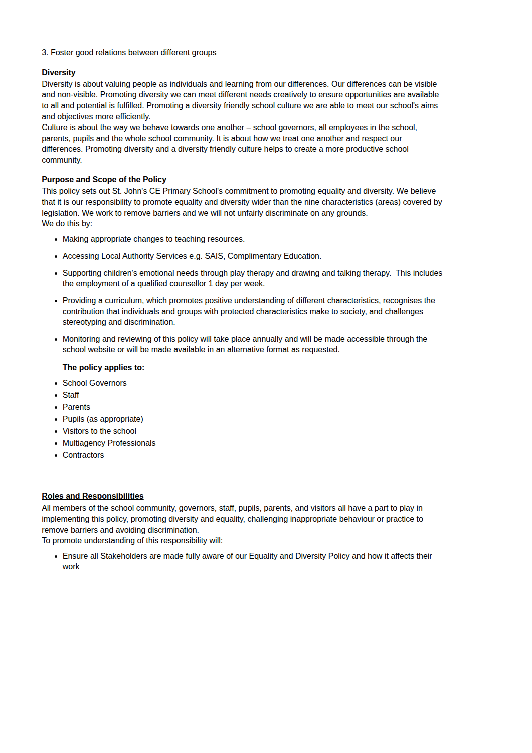3. Foster good relations between different groups
Diversity
Diversity is about valuing people as individuals and learning from our differences. Our differences can be visible and non-visible. Promoting diversity we can meet different needs creatively to ensure opportunities are available to all and potential is fulfilled. Promoting a diversity friendly school culture we are able to meet our school's aims and objectives more efficiently.
Culture is about the way we behave towards one another – school governors, all employees in the school, parents, pupils and the whole school community. It is about how we treat one another and respect our differences. Promoting diversity and a diversity friendly culture helps to create a more productive school community.
Purpose and Scope of the Policy
This policy sets out St. John's CE Primary School's commitment to promoting equality and diversity. We believe that it is our responsibility to promote equality and diversity wider than the nine characteristics (areas) covered by legislation. We work to remove barriers and we will not unfairly discriminate on any grounds.
We do this by:
Making appropriate changes to teaching resources.
Accessing Local Authority Services e.g. SAIS, Complimentary Education.
Supporting children's emotional needs through play therapy and drawing and talking therapy. This includes the employment of a qualified counsellor 1 day per week.
Providing a curriculum, which promotes positive understanding of different characteristics, recognises the contribution that individuals and groups with protected characteristics make to society, and challenges stereotyping and discrimination.
Monitoring and reviewing of this policy will take place annually and will be made accessible through the school website or will be made available in an alternative format as requested.
The policy applies to:
School Governors
Staff
Parents
Pupils (as appropriate)
Visitors to the school
Multiagency Professionals
Contractors
Roles and Responsibilities
All members of the school community, governors, staff, pupils, parents, and visitors all have a part to play in implementing this policy, promoting diversity and equality, challenging inappropriate behaviour or practice to remove barriers and avoiding discrimination.
To promote understanding of this responsibility will:
Ensure all Stakeholders are made fully aware of our Equality and Diversity Policy and how it affects their work